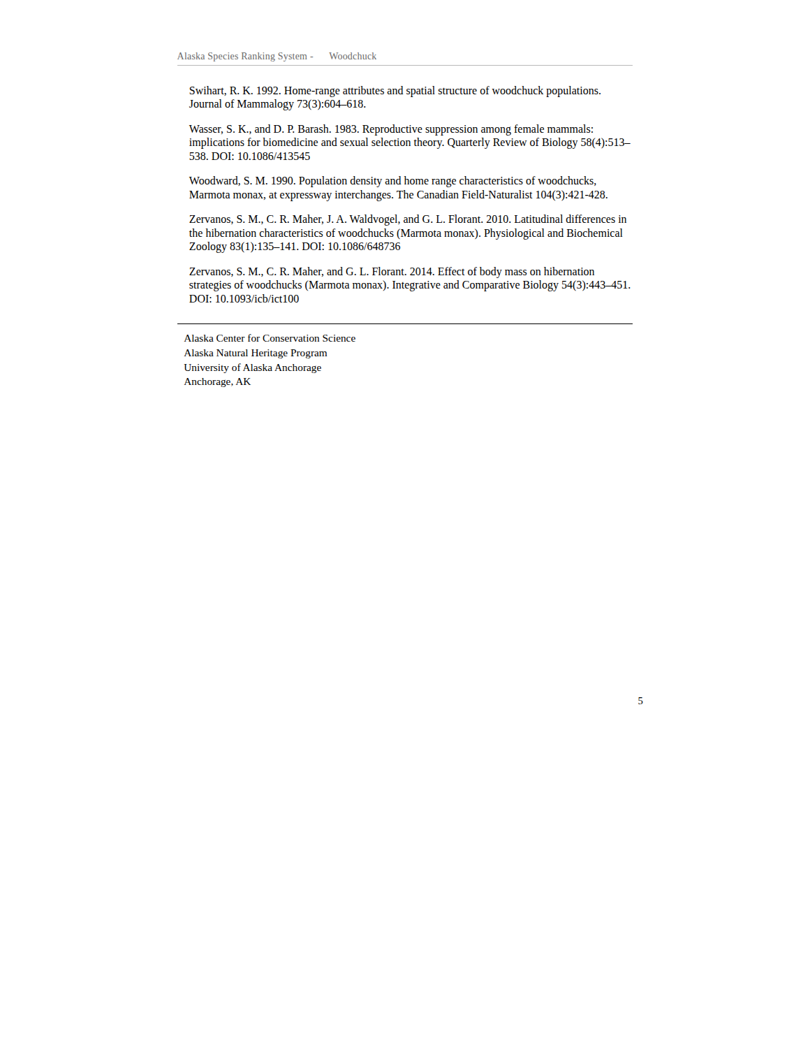Alaska Species Ranking System - Woodchuck
Swihart, R. K. 1992. Home-range attributes and spatial structure of woodchuck populations. Journal of Mammalogy 73(3):604–618.
Wasser, S. K., and D. P. Barash. 1983. Reproductive suppression among female mammals: implications for biomedicine and sexual selection theory. Quarterly Review of Biology 58(4):513–538. DOI: 10.1086/413545
Woodward, S. M. 1990. Population density and home range characteristics of woodchucks, Marmota monax, at expressway interchanges. The Canadian Field-Naturalist 104(3):421-428.
Zervanos, S. M., C. R. Maher, J. A. Waldvogel, and G. L. Florant. 2010. Latitudinal differences in the hibernation characteristics of woodchucks (Marmota monax). Physiological and Biochemical Zoology 83(1):135–141. DOI: 10.1086/648736
Zervanos, S. M., C. R. Maher, and G. L. Florant. 2014. Effect of body mass on hibernation strategies of woodchucks (Marmota monax). Integrative and Comparative Biology 54(3):443–451. DOI: 10.1093/icb/ict100
Alaska Center for Conservation Science
Alaska Natural Heritage Program
University of Alaska Anchorage
Anchorage, AK
5